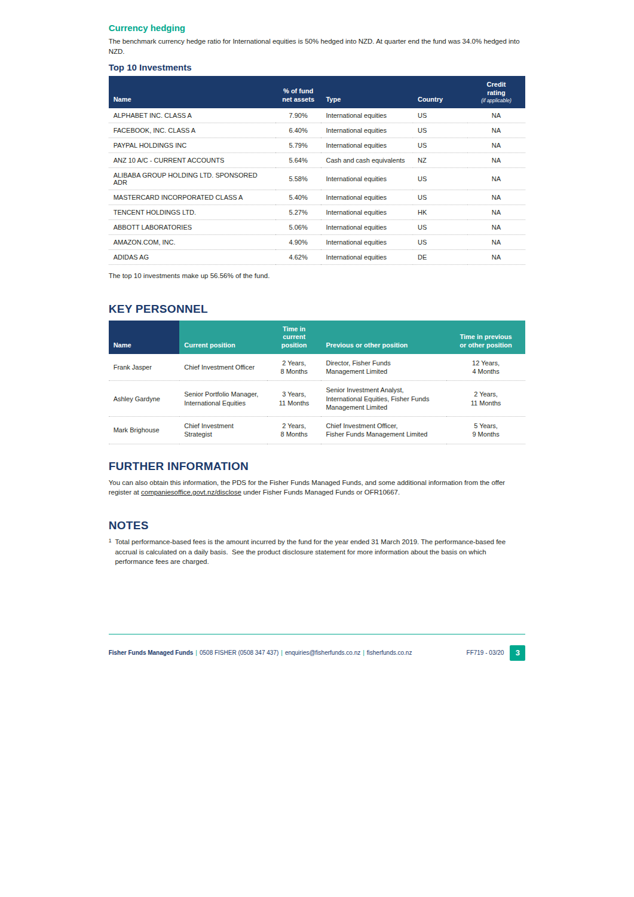Currency hedging
The benchmark currency hedge ratio for International equities is 50% hedged into NZD. At quarter end the fund was 34.0% hedged into NZD.
Top 10 Investments
| Name | % of fund net assets | Type | Country | Credit rating (if applicable) |
| --- | --- | --- | --- | --- |
| ALPHABET INC. CLASS A | 7.90% | International equities | US | NA |
| FACEBOOK, INC. CLASS A | 6.40% | International equities | US | NA |
| PAYPAL HOLDINGS INC | 5.79% | International equities | US | NA |
| ANZ 10 A/C - CURRENT ACCOUNTS | 5.64% | Cash and cash equivalents | NZ | NA |
| ALIBABA GROUP HOLDING LTD. SPONSORED ADR | 5.58% | International equities | US | NA |
| MASTERCARD INCORPORATED CLASS A | 5.40% | International equities | US | NA |
| TENCENT HOLDINGS LTD. | 5.27% | International equities | HK | NA |
| ABBOTT LABORATORIES | 5.06% | International equities | US | NA |
| AMAZON.COM, INC. | 4.90% | International equities | US | NA |
| ADIDAS AG | 4.62% | International equities | DE | NA |
The top 10 investments make up 56.56% of the fund.
KEY PERSONNEL
| Name | Current position | Time in current position | Previous or other position | Time in previous or other position |
| --- | --- | --- | --- | --- |
| Frank Jasper | Chief Investment Officer | 2 Years, 8 Months | Director, Fisher Funds Management Limited | 12 Years, 4 Months |
| Ashley Gardyne | Senior Portfolio Manager, International Equities | 3 Years, 11 Months | Senior Investment Analyst, International Equities, Fisher Funds Management Limited | 2 Years, 11 Months |
| Mark Brighouse | Chief Investment Strategist | 2 Years, 8 Months | Chief Investment Officer, Fisher Funds Management Limited | 5 Years, 9 Months |
FURTHER INFORMATION
You can also obtain this information, the PDS for the Fisher Funds Managed Funds, and some additional information from the offer register at companiesoffice.govt.nz/disclose under Fisher Funds Managed Funds or OFR10667.
NOTES
1 Total performance-based fees is the amount incurred by the fund for the year ended 31 March 2019. The performance-based fee accrual is calculated on a daily basis. See the product disclosure statement for more information about the basis on which performance fees are charged.
Fisher Funds Managed Funds|0508 FISHER (0508 347 437)|enquiries@fisherfunds.co.nz|fisherfunds.co.nz
FF719 - 03/20
3